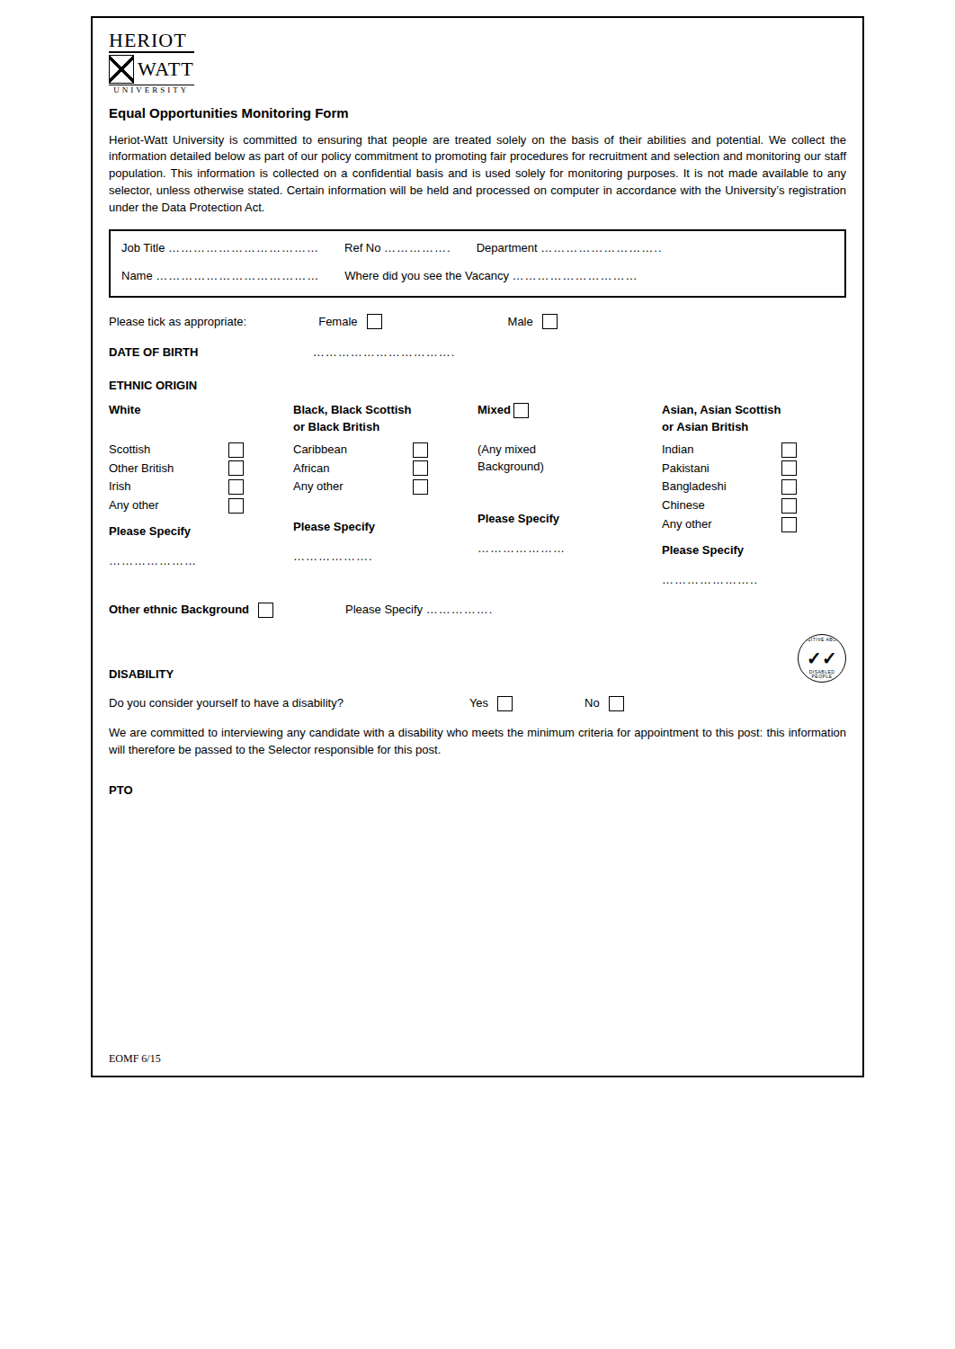HERIOT
WATT
UNIVERSITY
Equal Opportunities Monitoring Form
Heriot-Watt University is committed to ensuring that people are treated solely on the basis of their abilities and potential. We collect the information detailed below as part of our policy commitment to promoting fair procedures for recruitment and selection and monitoring our staff population. This information is collected on a confidential basis and is used solely for monitoring purposes. It is not made available to any selector, unless otherwise stated. Certain information will be held and processed on computer in accordance with the University’s registration under the Data Protection Act.
Job Title ……………………………… Ref No ……………. Department ………………………..
Name ………………………………… Where did you see the Vacancy …………………………
Please tick as appropriate: Female Male
DATE OF BIRTH …………………………….
ETHNIC ORIGIN
| White | Black, Black Scottish or Black British | Mixed | Asian, Asian Scottish or Asian British |
| --- | --- | --- | --- |
| Scottish Other British Irish Any other Please Specify ………………… | Caribbean African Any other Please Specify ………………. | (Any mixed Background) Please Specify ………………… | Indian Pakistani Bangladeshi Chinese Any other Please Specify ………………….. |
Other ethnic Background Please Specify …………….
DISABILITY
POSITIVE ABOUT
✓✓
DISABLED PEOPLE
Do you consider yourself to have a disability? Yes No
We are committed to interviewing any candidate with a disability who meets the minimum criteria for appointment to this post: this information will therefore be passed to the Selector responsible for this post.
PTO
EOMF 6/15